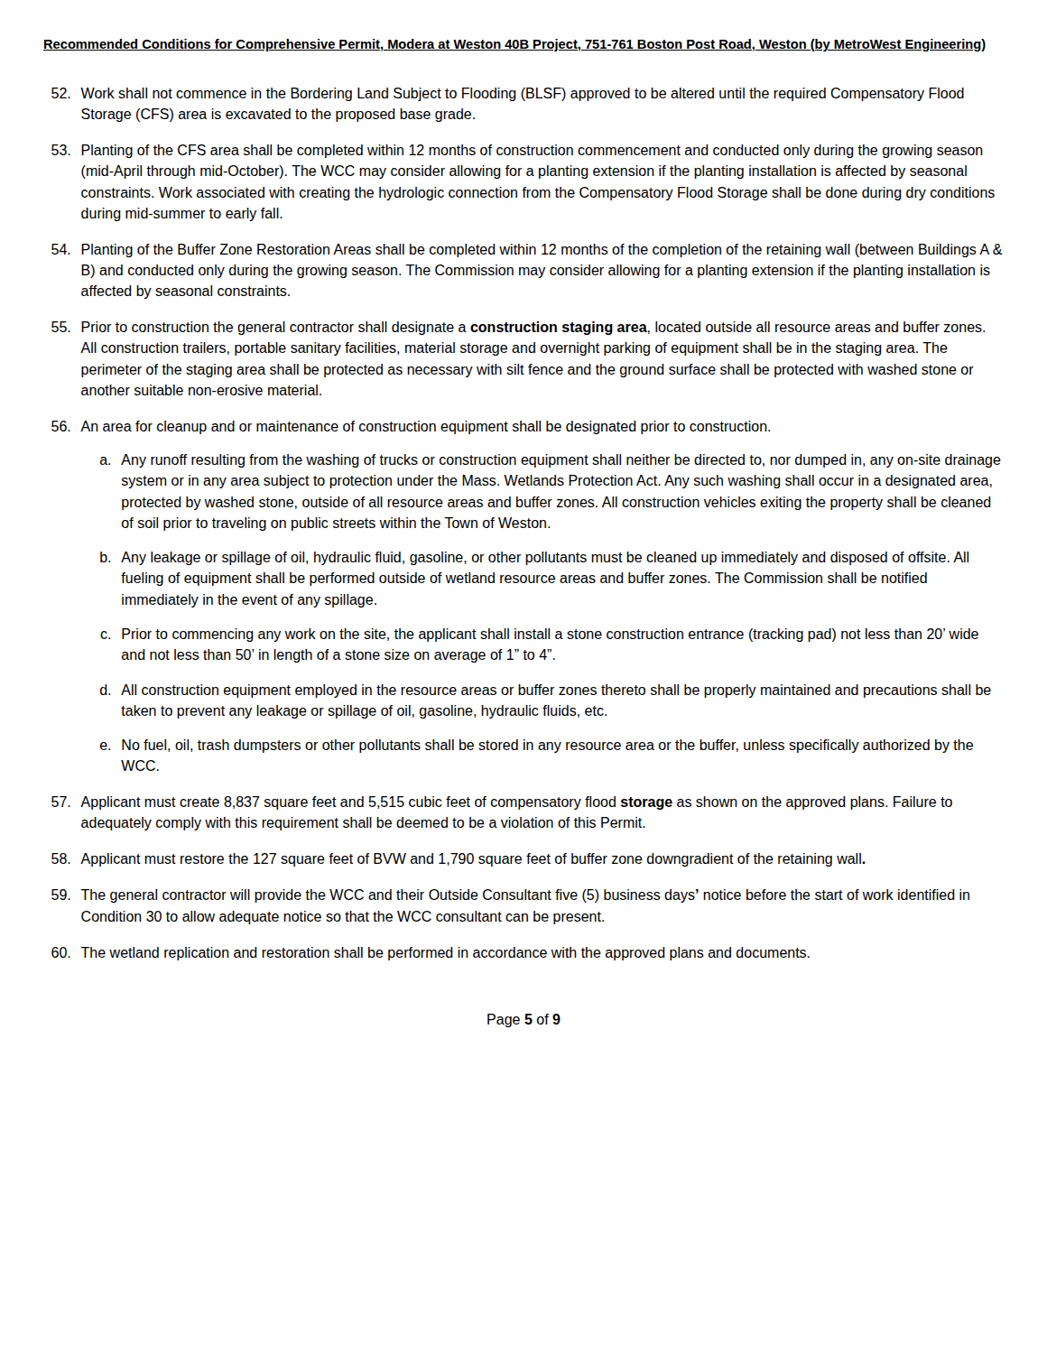Recommended Conditions for Comprehensive Permit, Modera at Weston 40B Project, 751-761 Boston Post Road, Weston (by MetroWest Engineering)
Work shall not commence in the Bordering Land Subject to Flooding (BLSF) approved to be altered until the required Compensatory Flood Storage (CFS) area is excavated to the proposed base grade.
Planting of the CFS area shall be completed within 12 months of construction commencement and conducted only during the growing season (mid-April through mid-October). The WCC may consider allowing for a planting extension if the planting installation is affected by seasonal constraints. Work associated with creating the hydrologic connection from the Compensatory Flood Storage shall be done during dry conditions during mid-summer to early fall.
Planting of the Buffer Zone Restoration Areas shall be completed within 12 months of the completion of the retaining wall (between Buildings A & B) and conducted only during the growing season. The Commission may consider allowing for a planting extension if the planting installation is affected by seasonal constraints.
Prior to construction the general contractor shall designate a construction staging area, located outside all resource areas and buffer zones. All construction trailers, portable sanitary facilities, material storage and overnight parking of equipment shall be in the staging area. The perimeter of the staging area shall be protected as necessary with silt fence and the ground surface shall be protected with washed stone or another suitable non-erosive material.
An area for cleanup and or maintenance of construction equipment shall be designated prior to construction.
Any runoff resulting from the washing of trucks or construction equipment shall neither be directed to, nor dumped in, any on-site drainage system or in any area subject to protection under the Mass. Wetlands Protection Act. Any such washing shall occur in a designated area, protected by washed stone, outside of all resource areas and buffer zones. All construction vehicles exiting the property shall be cleaned of soil prior to traveling on public streets within the Town of Weston.
Any leakage or spillage of oil, hydraulic fluid, gasoline, or other pollutants must be cleaned up immediately and disposed of offsite. All fueling of equipment shall be performed outside of wetland resource areas and buffer zones. The Commission shall be notified immediately in the event of any spillage.
Prior to commencing any work on the site, the applicant shall install a stone construction entrance (tracking pad) not less than 20’ wide and not less than 50’ in length of a stone size on average of 1” to 4”.
All construction equipment employed in the resource areas or buffer zones thereto shall be properly maintained and precautions shall be taken to prevent any leakage or spillage of oil, gasoline, hydraulic fluids, etc.
No fuel, oil, trash dumpsters or other pollutants shall be stored in any resource area or the buffer, unless specifically authorized by the WCC.
Applicant must create 8,837 square feet and 5,515 cubic feet of compensatory flood storage as shown on the approved plans. Failure to adequately comply with this requirement shall be deemed to be a violation of this Permit.
Applicant must restore the 127 square feet of BVW and 1,790 square feet of buffer zone downgradient of the retaining wall.
The general contractor will provide the WCC and their Outside Consultant five (5) business days’ notice before the start of work identified in Condition 30 to allow adequate notice so that the WCC consultant can be present.
The wetland replication and restoration shall be performed in accordance with the approved plans and documents.
Page 5 of 9